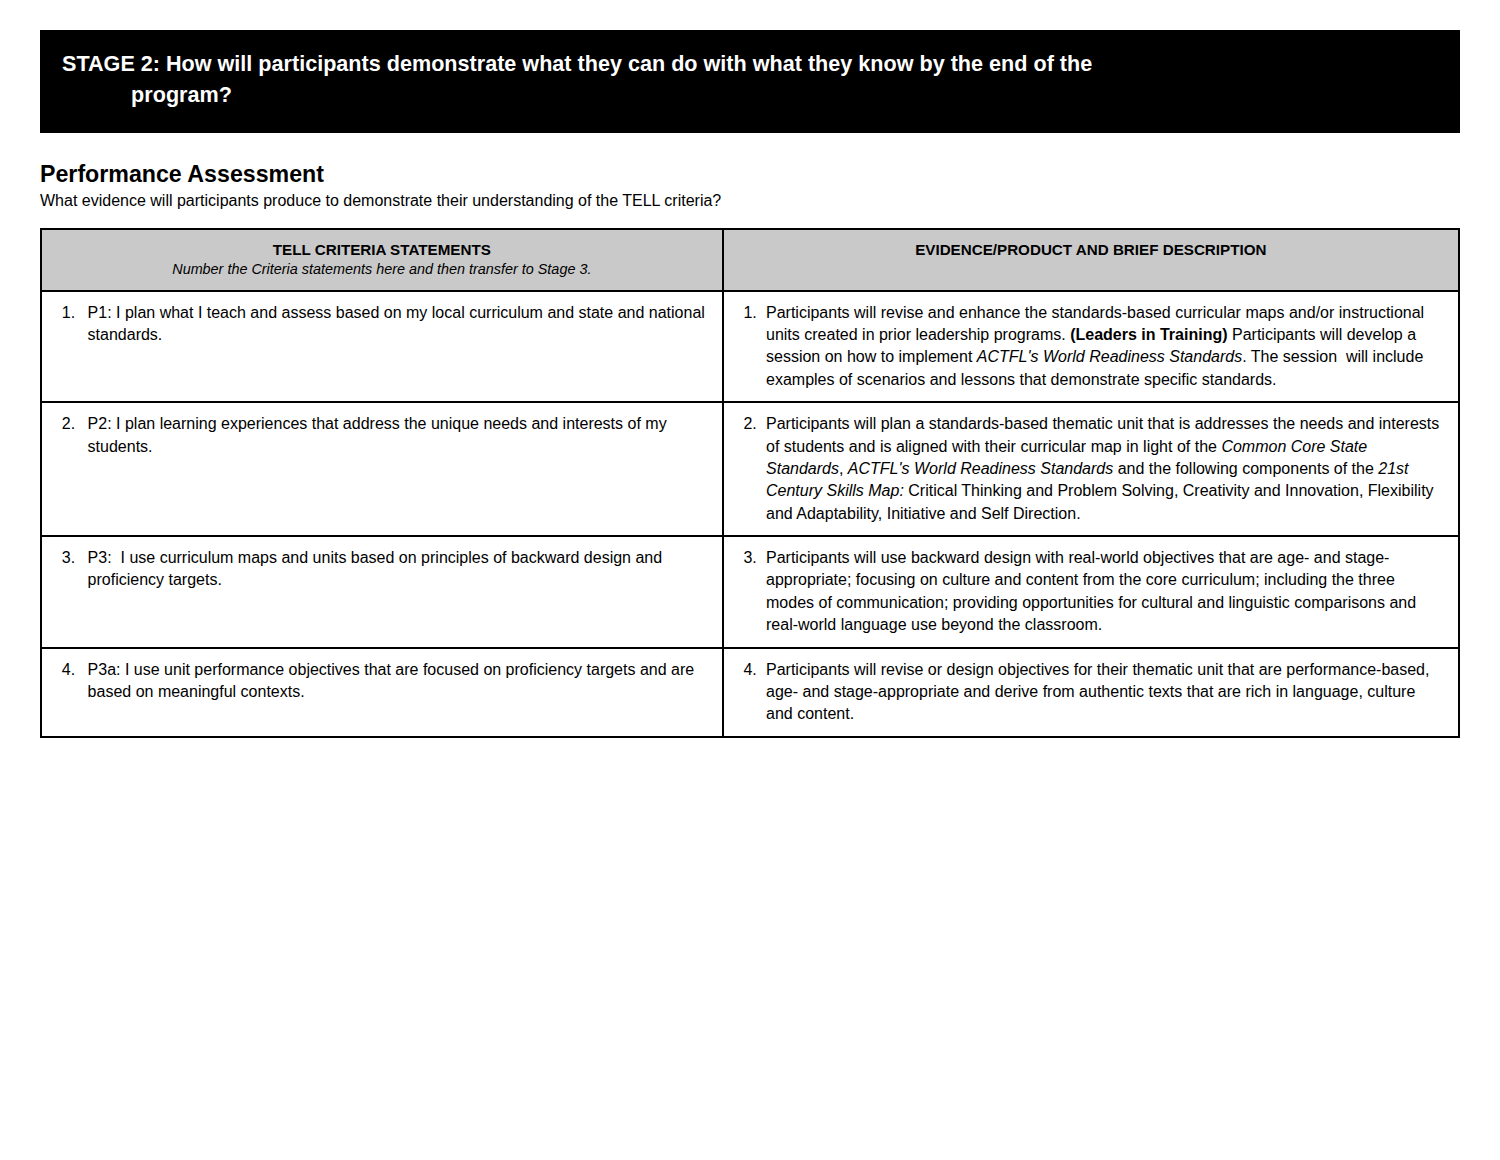STAGE 2: How will participants demonstrate what they can do with what they know by the end of the program?
Performance Assessment
What evidence will participants produce to demonstrate their understanding of the TELL criteria?
| TELL CRITERIA STATEMENTS Number the Criteria statements here and then transfer to Stage 3. | EVIDENCE/PRODUCT AND BRIEF DESCRIPTION |
| --- | --- |
| P1: I plan what I teach and assess based on my local curriculum and state and national standards. | Participants will revise and enhance the standards-based curricular maps and/or instructional units created in prior leadership programs. (Leaders in Training) Participants will develop a session on how to implement ACTFL's World Readiness Standards . The session will include examples of scenarios and lessons that demonstrate specific standards. |
| P2: I plan learning experiences that address the unique needs and interests of my students. | Participants will plan a standards-based thematic unit that is addresses the needs and interests of students and is aligned with their curricular map in light of the Common Core State Standards , ACTFL's World Readiness Standards and the following components of the 21st Century Skills Map: Critical Thinking and Problem Solving, Creativity and Innovation, Flexibility and Adaptability, Initiative and Self Direction. |
| P3: I use curriculum maps and units based on principles of backward design and proficiency targets. | Participants will use backward design with real-world objectives that are age- and stage-appropriate; focusing on culture and content from the core curriculum; including the three modes of communication; providing opportunities for cultural and linguistic comparisons and real-world language use beyond the classroom. |
| P3a: I use unit performance objectives that are focused on proficiency targets and are based on meaningful contexts. | Participants will revise or design objectives for their thematic unit that are performance-based, age- and stage-appropriate and derive from authentic texts that are rich in language, culture and content. |